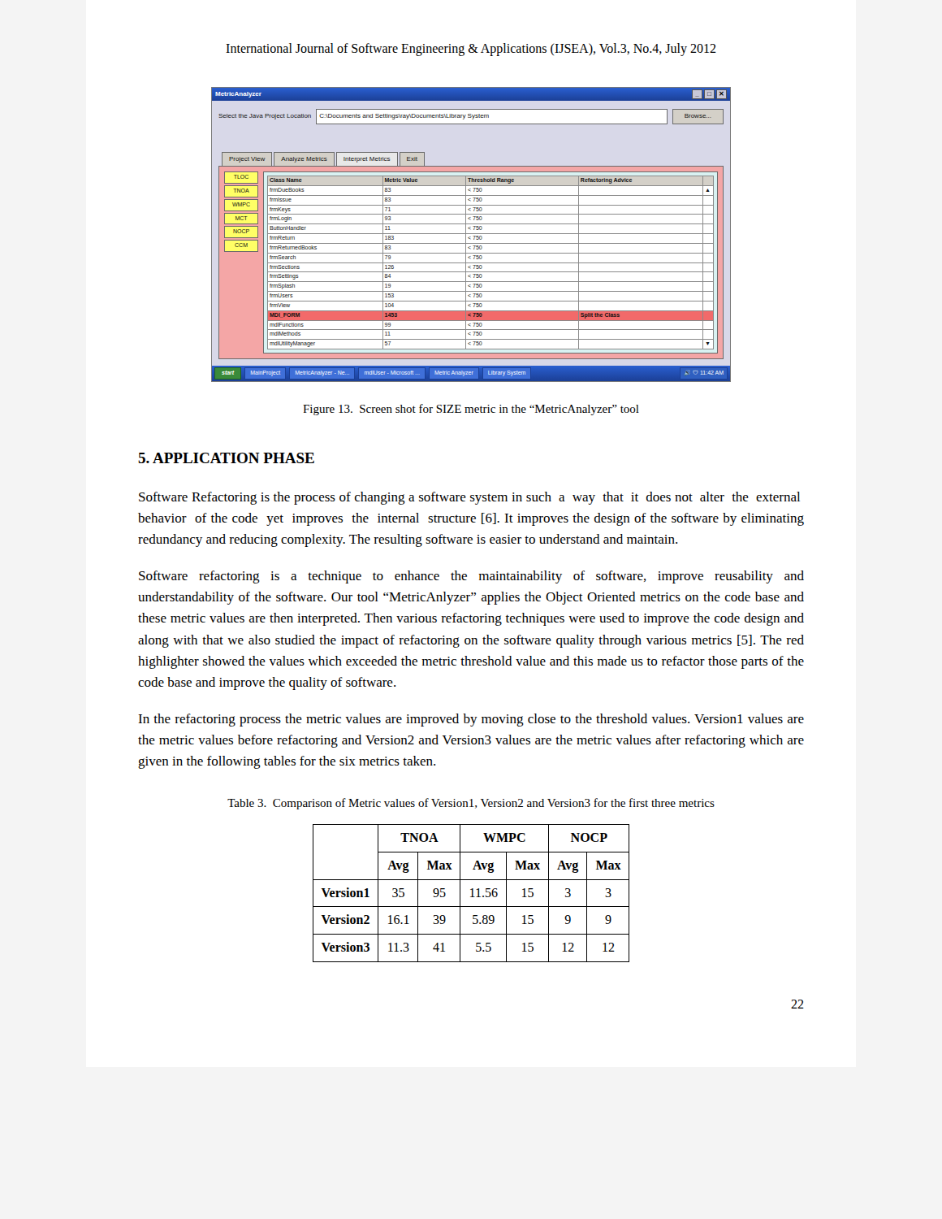International Journal of Software Engineering & Applications (IJSEA), Vol.3, No.4, July 2012
MetricAnalyzer _□✕
Select the Java Project Location
C:\Documents and Settings\ray\Documents\Library System
Browse...
Project View
Analyze Metrics
Interpret Metrics
Exit
TLOC
TNOA
WMPC
MCT
NOCP
CCM
| Class Name | Metric Value | Threshold Range | Refactoring Advice | |
| --- | --- | --- | --- | --- |
| frmDueBooks | 83 | < 750 | | ▲ |
| frmIssue | 83 | < 750 | | |
| frmKeys | 71 | < 750 | | |
| frmLogin | 93 | < 750 | | |
| ButtonHandler | 11 | < 750 | | |
| frmReturn | 183 | < 750 | | |
| frmReturnedBooks | 83 | < 750 | | |
| frmSearch | 79 | < 750 | | |
| frmSections | 126 | < 750 | | |
| frmSettings | 84 | < 750 | | |
| frmSplash | 19 | < 750 | | |
| frmUsers | 153 | < 750 | | |
| frmView | 104 | < 750 | | |
| MDI_FORM | 1453 | < 750 | Split the Class | |
| mdlFunctions | 99 | < 750 | | |
| mdlMethods | 11 | < 750 | | |
| mdlUtilityManager | 57 | < 750 | | ▼ |
start
MainProject
MetricAnalyzer - Ne...
mdlUser - Microsoft ...
Metric Analyzer
Library System
🔊 🛡 11:42 AM
Figure 13. Screen shot for SIZE metric in the “MetricAnalyzer” tool
5. APPLICATION PHASE
Software Refactoring is the process of changing a software system in such a way that it does not alter the external behavior of the code yet improves the internal structure [6]. It improves the design of the software by eliminating redundancy and reducing complexity. The resulting software is easier to understand and maintain.
Software refactoring is a technique to enhance the maintainability of software, improve reusability and understandability of the software. Our tool “MetricAnlyzer” applies the Object Oriented metrics on the code base and these metric values are then interpreted. Then various refactoring techniques were used to improve the code design and along with that we also studied the impact of refactoring on the software quality through various metrics [5]. The red highlighter showed the values which exceeded the metric threshold value and this made us to refactor those parts of the code base and improve the quality of software.
In the refactoring process the metric values are improved by moving close to the threshold values. Version1 values are the metric values before refactoring and Version2 and Version3 values are the metric values after refactoring which are given in the following tables for the six metrics taken.
Table 3. Comparison of Metric values of Version1, Version2 and Version3 for the first three metrics
| | TNOA | WMPC | NOCP |
| --- | --- | --- | --- |
| Avg | Max | Avg | Max | Avg | Max |
| Version1 | 35 | 95 | 11.56 | 15 | 3 | 3 |
| Version2 | 16.1 | 39 | 5.89 | 15 | 9 | 9 |
| Version3 | 11.3 | 41 | 5.5 | 15 | 12 | 12 |
22